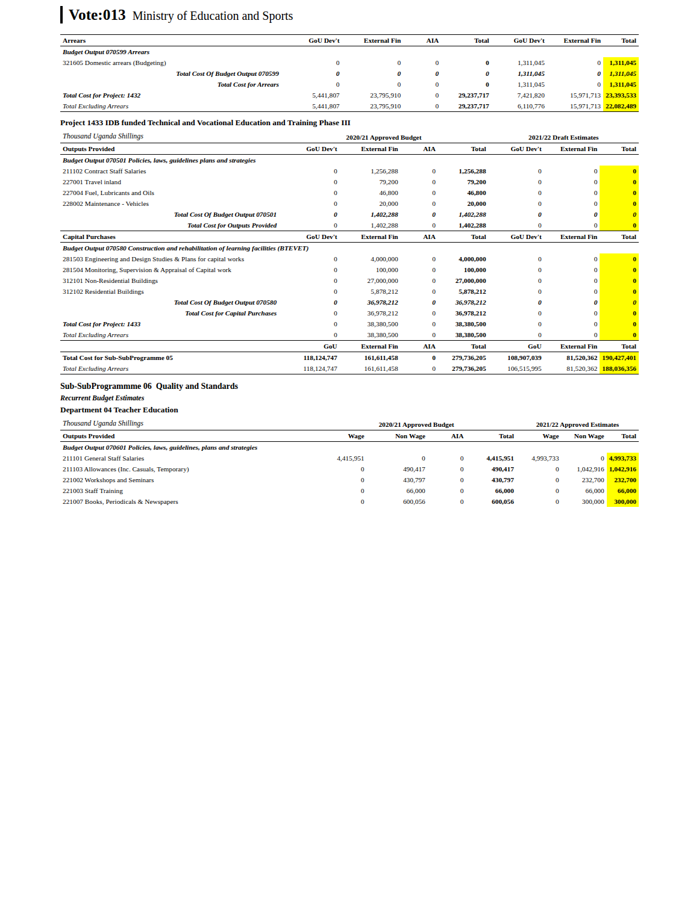Vote:013 Ministry of Education and Sports
| Arrears | GoU Dev't | External Fin | AIA | Total | GoU Dev't | External Fin | Total |
| Budget Output 070599 Arrears |
| 321605 Domestic arrears (Budgeting) | 0 | 0 | 0 | 0 | 1,311,045 | 0 | 1,311,045 |
| Total Cost Of Budget Output 070599 | 0 | 0 | 0 | 0 | 1,311,045 | 0 | 1,311,045 |
| Total Cost for Arrears | 0 | 0 | 0 | 0 | 1,311,045 | 0 | 1,311,045 |
| Total Cost for Project: 1432 | 5,441,807 | 23,795,910 | 0 | 29,237,717 | 7,421,820 | 15,971,713 | 23,393,533 |
| Total Excluding Arrears | 5,441,807 | 23,795,910 | 0 | 29,237,717 | 6,110,776 | 15,971,713 | 22,082,489 |
Project 1433 IDB funded Technical and Vocational Education and Training Phase III
| Thousand Uganda Shillings | 2020/21 Approved Budget | 2021/22 Draft Estimates |
| Outputs Provided | GoU Dev't | External Fin | AIA | Total | GoU Dev't | External Fin | Total |
| Budget Output 070501 Policies, laws, guidelines plans and strategies |
| 211102 Contract Staff Salaries | 0 | 1,256,288 | 0 | 1,256,288 | 0 | 0 | 0 |
| 227001 Travel inland | 0 | 79,200 | 0 | 79,200 | 0 | 0 | 0 |
| 227004 Fuel, Lubricants and Oils | 0 | 46,800 | 0 | 46,800 | 0 | 0 | 0 |
| 228002 Maintenance - Vehicles | 0 | 20,000 | 0 | 20,000 | 0 | 0 | 0 |
| Total Cost Of Budget Output 070501 | 0 | 1,402,288 | 0 | 1,402,288 | 0 | 0 | 0 |
| Total Cost for Outputs Provided | 0 | 1,402,288 | 0 | 1,402,288 | 0 | 0 | 0 |
| Capital Purchases | GoU Dev't | External Fin | AIA | Total | GoU Dev't | External Fin | Total |
| Budget Output 070580 Construction and rehabilitation of learning facilities (BTEVET) |
| 281503 Engineering and Design Studies & Plans for capital works | 0 | 4,000,000 | 0 | 4,000,000 | 0 | 0 | 0 |
| 281504 Monitoring, Supervision & Appraisal of Capital work | 0 | 100,000 | 0 | 100,000 | 0 | 0 | 0 |
| 312101 Non-Residential Buildings | 0 | 27,000,000 | 0 | 27,000,000 | 0 | 0 | 0 |
| 312102 Residential Buildings | 0 | 5,878,212 | 0 | 5,878,212 | 0 | 0 | 0 |
| Total Cost Of Budget Output 070580 | 0 | 36,978,212 | 0 | 36,978,212 | 0 | 0 | 0 |
| Total Cost for Capital Purchases | 0 | 36,978,212 | 0 | 36,978,212 | 0 | 0 | 0 |
| Total Cost for Project: 1433 | 0 | 38,380,500 | 0 | 38,380,500 | 0 | 0 | 0 |
| Total Excluding Arrears | 0 | 38,380,500 | 0 | 38,380,500 | 0 | 0 | 0 |
| | GoU | External Fin | AIA | Total | GoU | External Fin | Total |
| Total Cost for Sub-SubProgramme 05 | 118,124,747 | 161,611,458 | 0 | 279,736,205 | 108,907,039 | 81,520,362 | 190,427,401 |
| Total Excluding Arrears | 118,124,747 | 161,611,458 | 0 | 279,736,205 | 106,515,995 | 81,520,362 | 188,036,356 |
Sub-SubProgrammme 06 Quality and Standards
Recurrent Budget Estimates
Department 04 Teacher Education
| Thousand Uganda Shillings | 2020/21 Approved Budget | 2021/22 Approved Estimates |
| Outputs Provided | Wage | Non Wage | AIA | Total | Wage | Non Wage | Total |
| Budget Output 070601 Policies, laws, guidelines, plans and strategies |
| 211101 General Staff Salaries | 4,415,951 | 0 | 0 | 4,415,951 | 4,993,733 | 0 | 4,993,733 |
| 211103 Allowances (Inc. Casuals, Temporary) | 0 | 490,417 | 0 | 490,417 | 0 | 1,042,916 | 1,042,916 |
| 221002 Workshops and Seminars | 0 | 430,797 | 0 | 430,797 | 0 | 232,700 | 232,700 |
| 221003 Staff Training | 0 | 66,000 | 0 | 66,000 | 0 | 66,000 | 66,000 |
| 221007 Books, Periodicals & Newspapers | 0 | 600,056 | 0 | 600,056 | 0 | 300,000 | 300,000 |